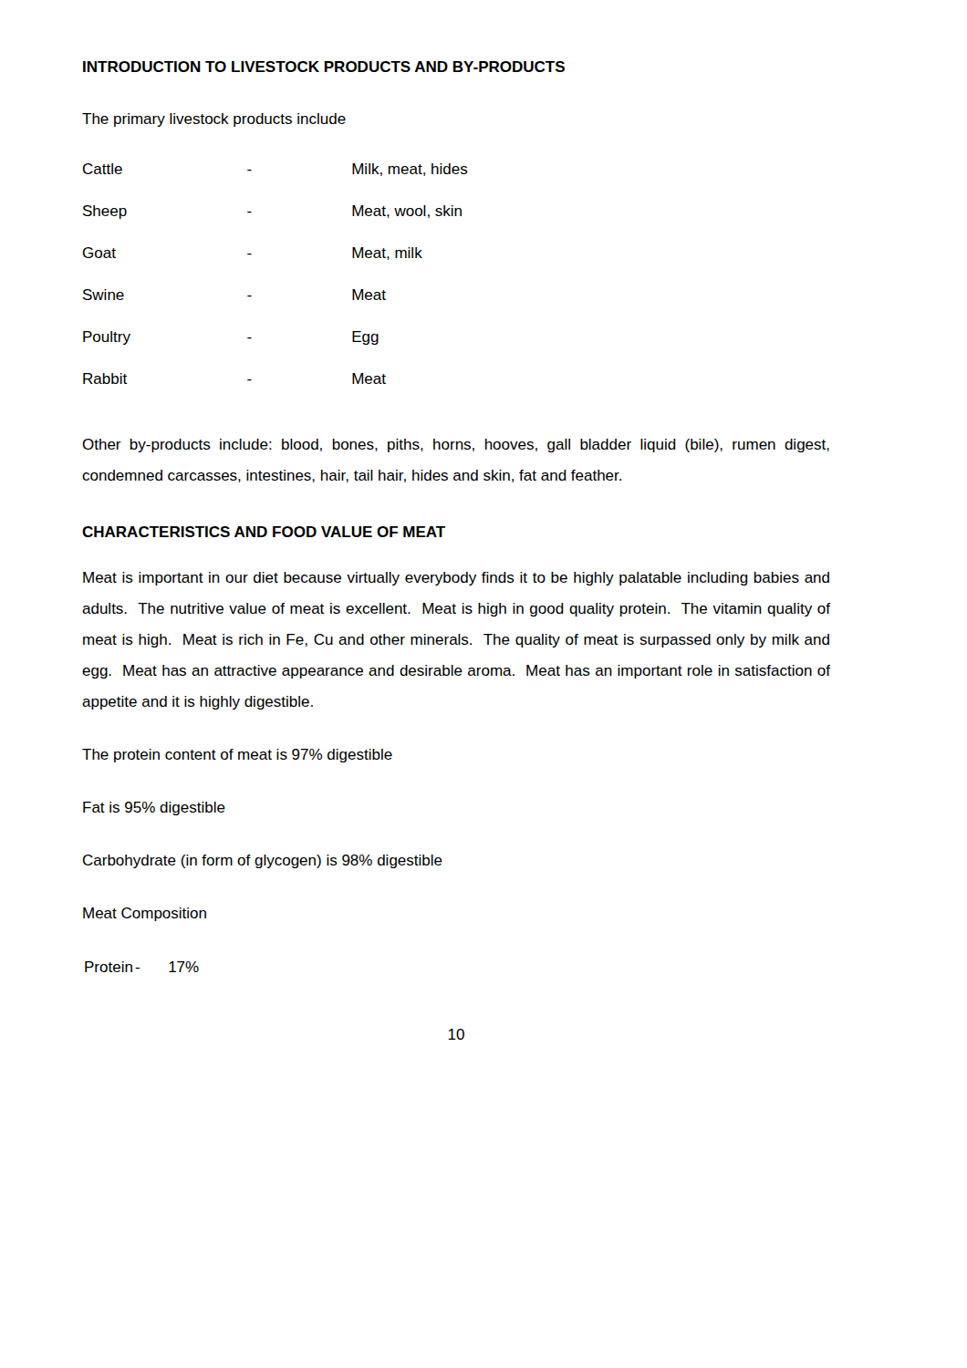INTRODUCTION TO LIVESTOCK PRODUCTS AND BY-PRODUCTS
The primary livestock products include
| Cattle | - | Milk, meat, hides |
| Sheep | - | Meat, wool, skin |
| Goat | - | Meat, milk |
| Swine | - | Meat |
| Poultry | - | Egg |
| Rabbit | - | Meat |
Other by-products include: blood, bones, piths, horns, hooves, gall bladder liquid (bile), rumen digest, condemned carcasses, intestines, hair, tail hair, hides and skin, fat and feather.
CHARACTERISTICS AND FOOD VALUE OF MEAT
Meat is important in our diet because virtually everybody finds it to be highly palatable including babies and adults. The nutritive value of meat is excellent. Meat is high in good quality protein. The vitamin quality of meat is high. Meat is rich in Fe, Cu and other minerals. The quality of meat is surpassed only by milk and egg. Meat has an attractive appearance and desirable aroma. Meat has an important role in satisfaction of appetite and it is highly digestible.
The protein content of meat is 97% digestible
Fat is 95% digestible
Carbohydrate (in form of glycogen) is 98% digestible
Meat Composition
| Protein | - | 17% |
10